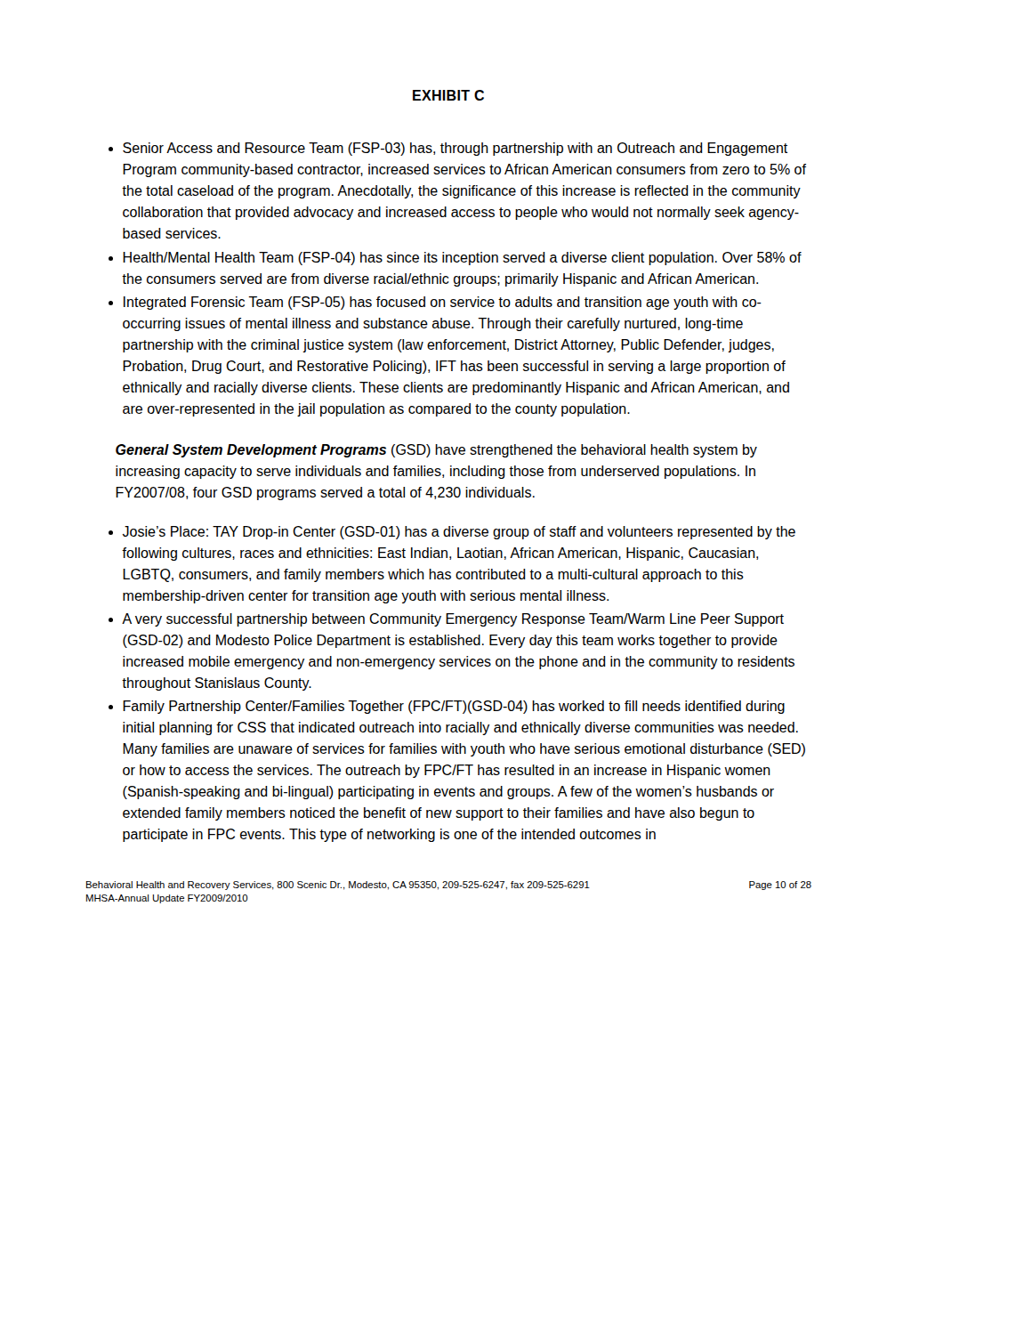EXHIBIT C
Senior Access and Resource Team (FSP-03) has, through partnership with an Outreach and Engagement Program community-based contractor, increased services to African American consumers from zero to 5% of the total caseload of the program. Anecdotally, the significance of this increase is reflected in the community collaboration that provided advocacy and increased access to people who would not normally seek agency-based services.
Health/Mental Health Team (FSP-04) has since its inception served a diverse client population. Over 58% of the consumers served are from diverse racial/ethnic groups; primarily Hispanic and African American.
Integrated Forensic Team (FSP-05) has focused on service to adults and transition age youth with co-occurring issues of mental illness and substance abuse. Through their carefully nurtured, long-time partnership with the criminal justice system (law enforcement, District Attorney, Public Defender, judges, Probation, Drug Court, and Restorative Policing), IFT has been successful in serving a large proportion of ethnically and racially diverse clients. These clients are predominantly Hispanic and African American, and are over-represented in the jail population as compared to the county population.
General System Development Programs (GSD) have strengthened the behavioral health system by increasing capacity to serve individuals and families, including those from underserved populations. In FY2007/08, four GSD programs served a total of 4,230 individuals.
Josie’s Place: TAY Drop-in Center (GSD-01) has a diverse group of staff and volunteers represented by the following cultures, races and ethnicities: East Indian, Laotian, African American, Hispanic, Caucasian, LGBTQ, consumers, and family members which has contributed to a multi-cultural approach to this membership-driven center for transition age youth with serious mental illness.
A very successful partnership between Community Emergency Response Team/Warm Line Peer Support (GSD-02) and Modesto Police Department is established. Every day this team works together to provide increased mobile emergency and non-emergency services on the phone and in the community to residents throughout Stanislaus County.
Family Partnership Center/Families Together (FPC/FT)(GSD-04) has worked to fill needs identified during initial planning for CSS that indicated outreach into racially and ethnically diverse communities was needed. Many families are unaware of services for families with youth who have serious emotional disturbance (SED) or how to access the services. The outreach by FPC/FT has resulted in an increase in Hispanic women (Spanish-speaking and bi-lingual) participating in events and groups. A few of the women’s husbands or extended family members noticed the benefit of new support to their families and have also begun to participate in FPC events. This type of networking is one of the intended outcomes in
Behavioral Health and Recovery Services, 800 Scenic Dr., Modesto, CA 95350, 209-525-6247, fax 209-525-6291
MHSA-Annual Update FY2009/2010
Page 10 of 28